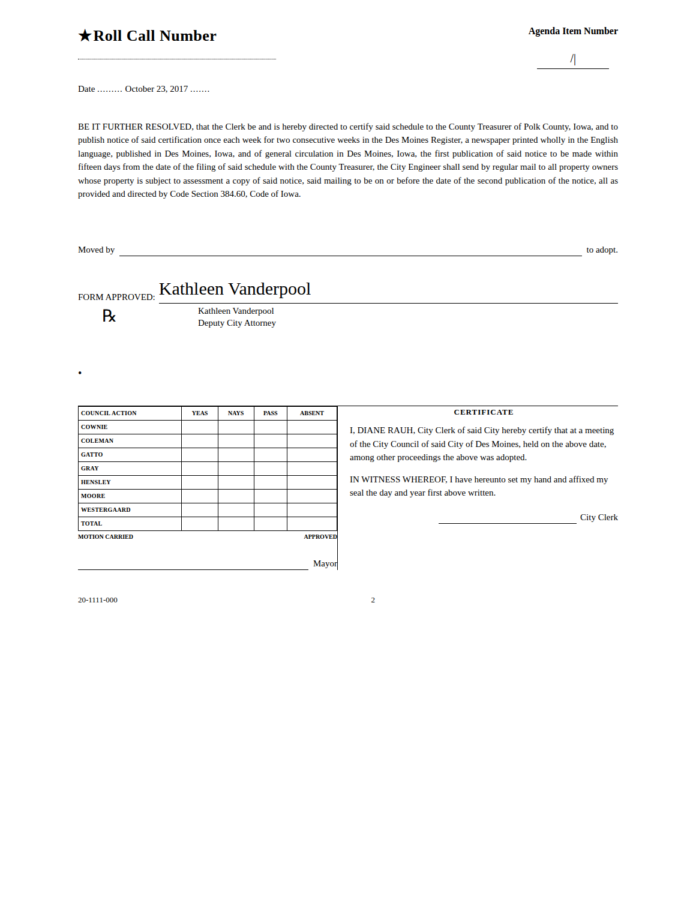★Roll Call Number
Agenda Item Number /|
Date ......... October 23, 2017 .......
BE IT FURTHER RESOLVED, that the Clerk be and is hereby directed to certify said schedule to the County Treasurer of Polk County, Iowa, and to publish notice of said certification once each week for two consecutive weeks in the Des Moines Register, a newspaper printed wholly in the English language, published in Des Moines, Iowa, and of general circulation in Des Moines, Iowa, the first publication of said notice to be made within fifteen days from the date of the filing of said schedule with the County Treasurer, the City Engineer shall send by regular mail to all property owners whose property is subject to assessment a copy of said notice, said mailing to be on or before the date of the second publication of the notice, all as provided and directed by Code Section 384.60, Code of Iowa.
Moved by to adopt.
℞  
FORM APPROVED:
Kathleen Vanderpool
Kathleen Vanderpool
Deputy City Attorney
•
| COUNCIL ACTION | YEAS | NAYS | PASS | ABSENT |
| --- | --- | --- | --- | --- |
| COWNIE | | | | |
| COLEMAN | | | | |
| GATTO | | | | |
| GRAY | | | | |
| HENSLEY | | | | |
| MOORE | | | | |
| WESTERGAARD | | | | |
| TOTAL | | | | |
MOTION CARRIED APPROVED
Mayor
CERTIFICATE
I, DIANE RAUH, City Clerk of said City hereby certify that at a meeting of the City Council of said City of Des Moines, held on the above date, among other proceedings the above was adopted.
IN WITNESS WHEREOF, I have hereunto set my hand and affixed my seal the day and year first above written.
City Clerk
20-1111-000
2